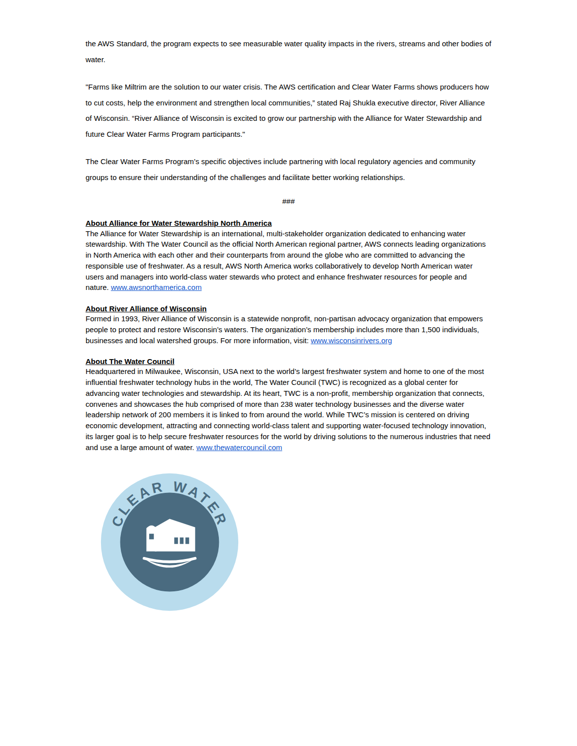the AWS Standard, the program expects to see measurable water quality impacts in the rivers, streams and other bodies of water.
"Farms like Miltrim are the solution to our water crisis. The AWS certification and Clear Water Farms shows producers how to cut costs, help the environment and strengthen local communities,” stated Raj Shukla executive director, River Alliance of Wisconsin. “River Alliance of Wisconsin is excited to grow our partnership with the Alliance for Water Stewardship and future Clear Water Farms Program participants."
The Clear Water Farms Program’s specific objectives include partnering with local regulatory agencies and community groups to ensure their understanding of the challenges and facilitate better working relationships.
###
About Alliance for Water Stewardship North America
The Alliance for Water Stewardship is an international, multi-stakeholder organization dedicated to enhancing water stewardship. With The Water Council as the official North American regional partner, AWS connects leading organizations in North America with each other and their counterparts from around the globe who are committed to advancing the responsible use of freshwater. As a result, AWS North America works collaboratively to develop North American water users and managers into world-class water stewards who protect and enhance freshwater resources for people and nature. www.awsnorthamerica.com
About River Alliance of Wisconsin
Formed in 1993, River Alliance of Wisconsin is a statewide nonprofit, non-partisan advocacy organization that empowers people to protect and restore Wisconsin’s waters. The organization’s membership includes more than 1,500 individuals, businesses and local watershed groups. For more information, visit: www.wisconsinrivers.org
About The Water Council
Headquartered in Milwaukee, Wisconsin, USA next to the world’s largest freshwater system and home to one of the most influential freshwater technology hubs in the world, The Water Council (TWC) is recognized as a global center for advancing water technologies and stewardship. At its heart, TWC is a non-profit, membership organization that connects, convenes and showcases the hub comprised of more than 238 water technology businesses and the diverse water leadership network of 200 members it is linked to from around the world. While TWC’s mission is centered on driving economic development, attracting and connecting world-class talent and supporting water-focused technology innovation, its larger goal is to help secure freshwater resources for the world by driving solutions to the numerous industries that need and use a large amount of water. www.thewatercouncil.com
CLEAR WATER FARMS ( )